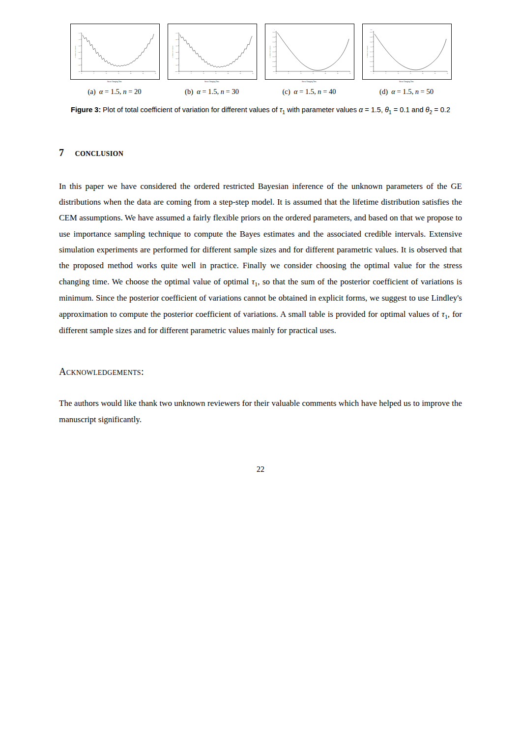1.00 1.02 1.04 1.06 1.08 1.10 1.12 0 5 10 15 20 25 30 Coefficient of Variation
Stress Changing Time
(a) α = 1.5, n = 20
0.98 1.00 1.02 1.04 1.06 1.08 1.10 0 5 10 15 20 25 30 Coefficient of Variation
Stress Changing Time
(b) α = 1.5, n = 30
0.8 0.82 0.84 0.86 0.88 0.9 0.92 0.94 0.96 1 0 5 10 15 20 25 30 Coefficient of Variation
Stress Changing Time
(c) α = 1.5, n = 40
0.7 0.72 0.74 0.76 0.78 0.8 0.82 0.84 0.86 0.9 0 5 10 15 20 25 30 Coefficient of Variation
Stress Changing Time
(d) α = 1.5, n = 50
Figure 3: Plot of total coefficient of variation for different values of τ1 with parameter values α = 1.5, θ1 = 0.1 and θ2 = 0.2
7 Conclusion
In this paper we have considered the ordered restricted Bayesian inference of the unknown parameters of the GE distributions when the data are coming from a step-step model. It is assumed that the lifetime distribution satisfies the CEM assumptions. We have assumed a fairly flexible priors on the ordered parameters, and based on that we propose to use importance sampling technique to compute the Bayes estimates and the associated credible intervals. Extensive simulation experiments are performed for different sample sizes and for different parametric values. It is observed that the proposed method works quite well in practice. Finally we consider choosing the optimal value for the stress changing time. We choose the optimal value of optimal τ1, so that the sum of the posterior coefficient of variations is minimum. Since the posterior coefficient of variations cannot be obtained in explicit forms, we suggest to use Lindley's approximation to compute the posterior coefficient of variations. A small table is provided for optimal values of τ1, for different sample sizes and for different parametric values mainly for practical uses.
Acknowledgements:
The authors would like thank two unknown reviewers for their valuable comments which have helped us to improve the manuscript significantly.
22